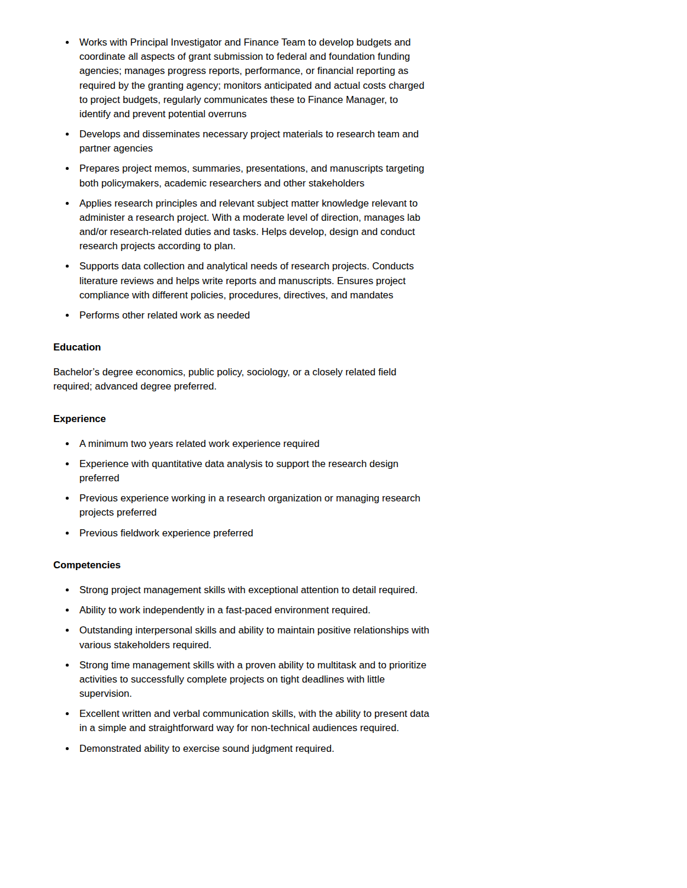Works with Principal Investigator and Finance Team to develop budgets and coordinate all aspects of grant submission to federal and foundation funding agencies; manages progress reports, performance, or financial reporting as required by the granting agency; monitors anticipated and actual costs charged to project budgets, regularly communicates these to Finance Manager, to identify and prevent potential overruns
Develops and disseminates necessary project materials to research team and partner agencies
Prepares project memos, summaries, presentations, and manuscripts targeting both policymakers, academic researchers and other stakeholders
Applies research principles and relevant subject matter knowledge relevant to administer a research project. With a moderate level of direction, manages lab and/or research-related duties and tasks. Helps develop, design and conduct research projects according to plan.
Supports data collection and analytical needs of research projects. Conducts literature reviews and helps write reports and manuscripts. Ensures project compliance with different policies, procedures, directives, and mandates
Performs other related work as needed
Education
Bachelor’s degree economics, public policy, sociology, or a closely related field required; advanced degree preferred.
Experience
A minimum two years related work experience required
Experience with quantitative data analysis to support the research design preferred
Previous experience working in a research organization or managing research projects preferred
Previous fieldwork experience preferred
Competencies
Strong project management skills with exceptional attention to detail required.
Ability to work independently in a fast-paced environment required.
Outstanding interpersonal skills and ability to maintain positive relationships with various stakeholders required.
Strong time management skills with a proven ability to multitask and to prioritize activities to successfully complete projects on tight deadlines with little supervision.
Excellent written and verbal communication skills, with the ability to present data in a simple and straightforward way for non-technical audiences required.
Demonstrated ability to exercise sound judgment required.